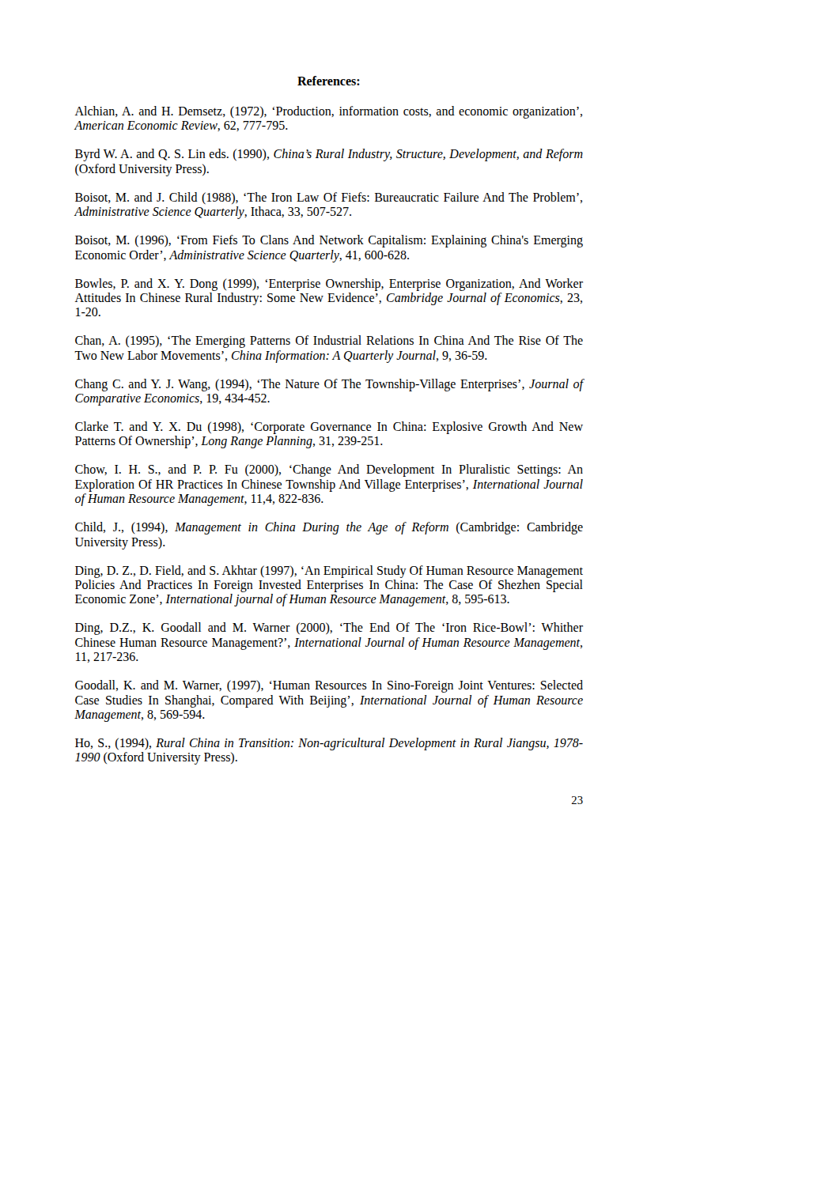References:
Alchian, A. and H. Demsetz, (1972), ‘Production, information costs, and economic organization’, American Economic Review, 62, 777-795.
Byrd W. A. and Q. S. Lin eds. (1990), China’s Rural Industry, Structure, Development, and Reform (Oxford University Press).
Boisot, M. and J. Child (1988), ‘The Iron Law Of Fiefs: Bureaucratic Failure And The Problem’, Administrative Science Quarterly, Ithaca, 33, 507-527.
Boisot, M. (1996), ‘From Fiefs To Clans And Network Capitalism: Explaining China's Emerging Economic Order’, Administrative Science Quarterly, 41, 600-628.
Bowles, P. and X. Y. Dong (1999), ‘Enterprise Ownership, Enterprise Organization, And Worker Attitudes In Chinese Rural Industry: Some New Evidence’, Cambridge Journal of Economics, 23, 1-20.
Chan, A. (1995), ‘The Emerging Patterns Of Industrial Relations In China And The Rise Of The Two New Labor Movements’, China Information: A Quarterly Journal, 9, 36-59.
Chang C. and Y. J. Wang, (1994), ‘The Nature Of The Township-Village Enterprises’, Journal of Comparative Economics, 19, 434-452.
Clarke T. and Y. X. Du (1998), ‘Corporate Governance In China: Explosive Growth And New Patterns Of Ownership’, Long Range Planning, 31, 239-251.
Chow, I. H. S., and P. P. Fu (2000), ‘Change And Development In Pluralistic Settings: An Exploration Of HR Practices In Chinese Township And Village Enterprises’, International Journal of Human Resource Management, 11,4, 822-836.
Child, J., (1994), Management in China During the Age of Reform (Cambridge: Cambridge University Press).
Ding, D. Z., D. Field, and S. Akhtar (1997), ‘An Empirical Study Of Human Resource Management Policies And Practices In Foreign Invested Enterprises In China: The Case Of Shezhen Special Economic Zone’, International journal of Human Resource Management, 8, 595-613.
Ding, D.Z., K. Goodall and M. Warner (2000), ‘The End Of The ‘Iron Rice-Bowl’: Whither Chinese Human Resource Management?’, International Journal of Human Resource Management, 11, 217-236.
Goodall, K. and M. Warner, (1997), ‘Human Resources In Sino-Foreign Joint Ventures: Selected Case Studies In Shanghai, Compared With Beijing’, International Journal of Human Resource Management, 8, 569-594.
Ho, S., (1994), Rural China in Transition: Non-agricultural Development in Rural Jiangsu, 1978-1990 (Oxford University Press).
23